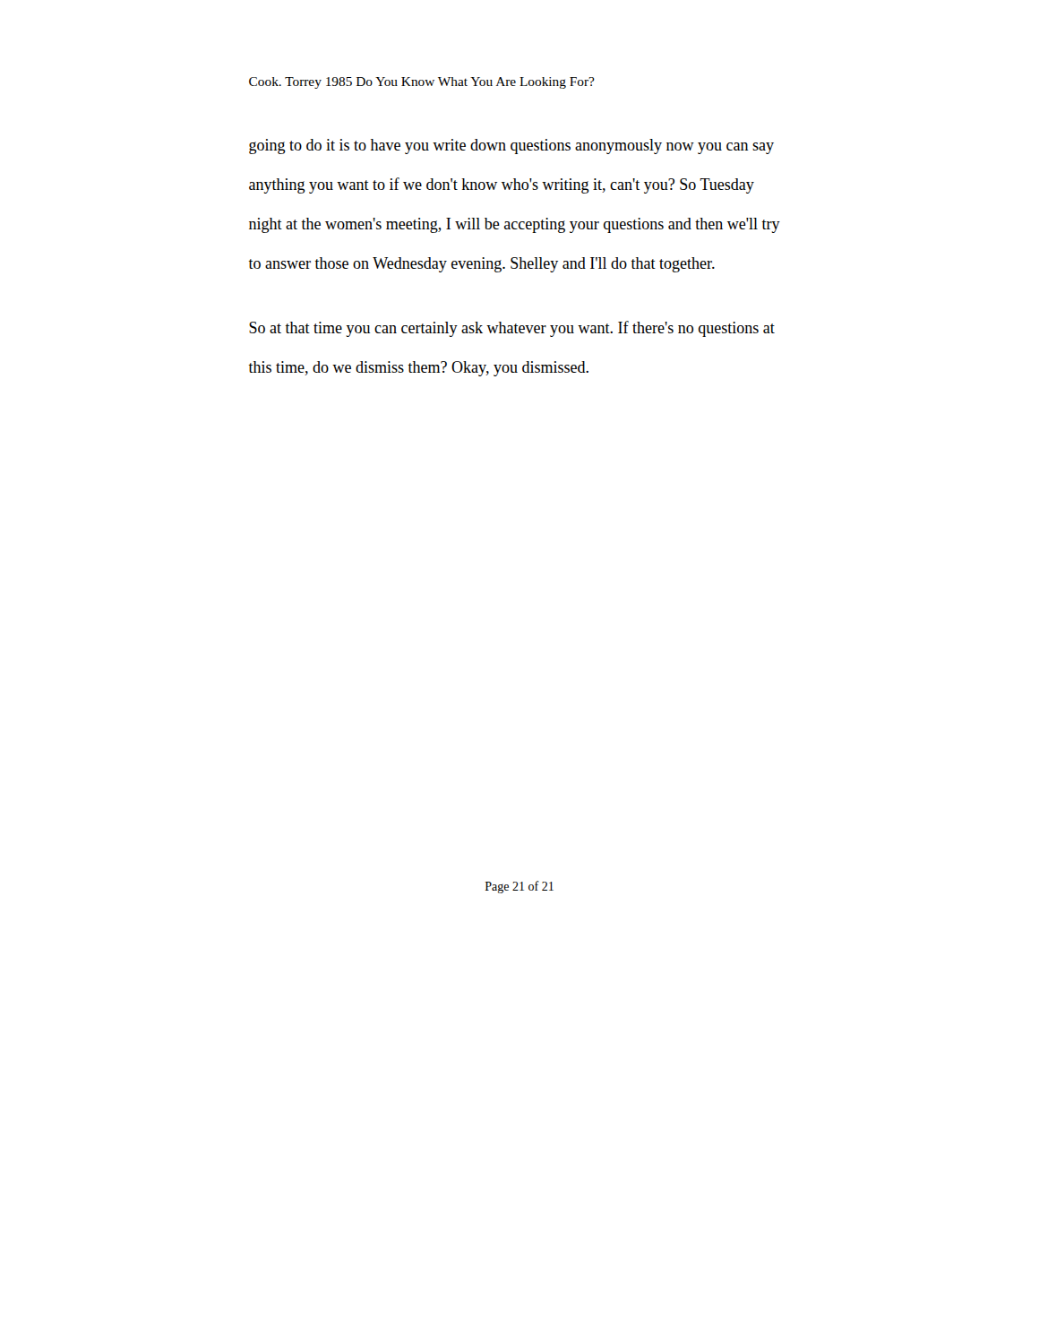Cook. Torrey 1985 Do You Know What You Are Looking For?
going to do it is to have you write down questions anonymously now you can say anything you want to if we don't know who's writing it, can't you? So Tuesday night at the women's meeting, I will be accepting your questions and then we'll try to answer those on Wednesday evening. Shelley and I'll do that together.
So at that time you can certainly ask whatever you want. If there's no questions at this time, do we dismiss them? Okay, you dismissed.
Page 21 of 21